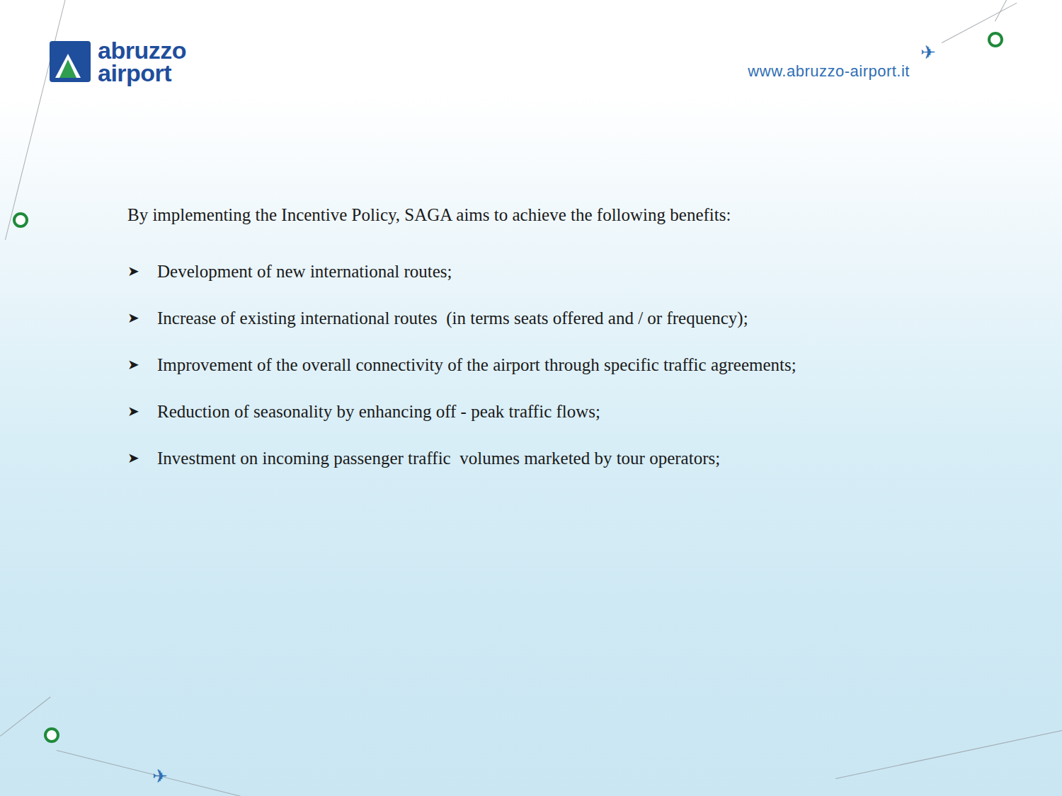✈
✈
abruzzo airport
www.abruzzo-airport.it
By implementing the Incentive Policy, SAGA aims to achieve the following benefits:
Development of new international routes;
Increase of existing international routes (in terms seats offered and / or frequency);
Improvement of the overall connectivity of the airport through specific traffic agreements;
Reduction of seasonality by enhancing off - peak traffic flows;
Investment on incoming passenger traffic volumes marketed by tour operators;